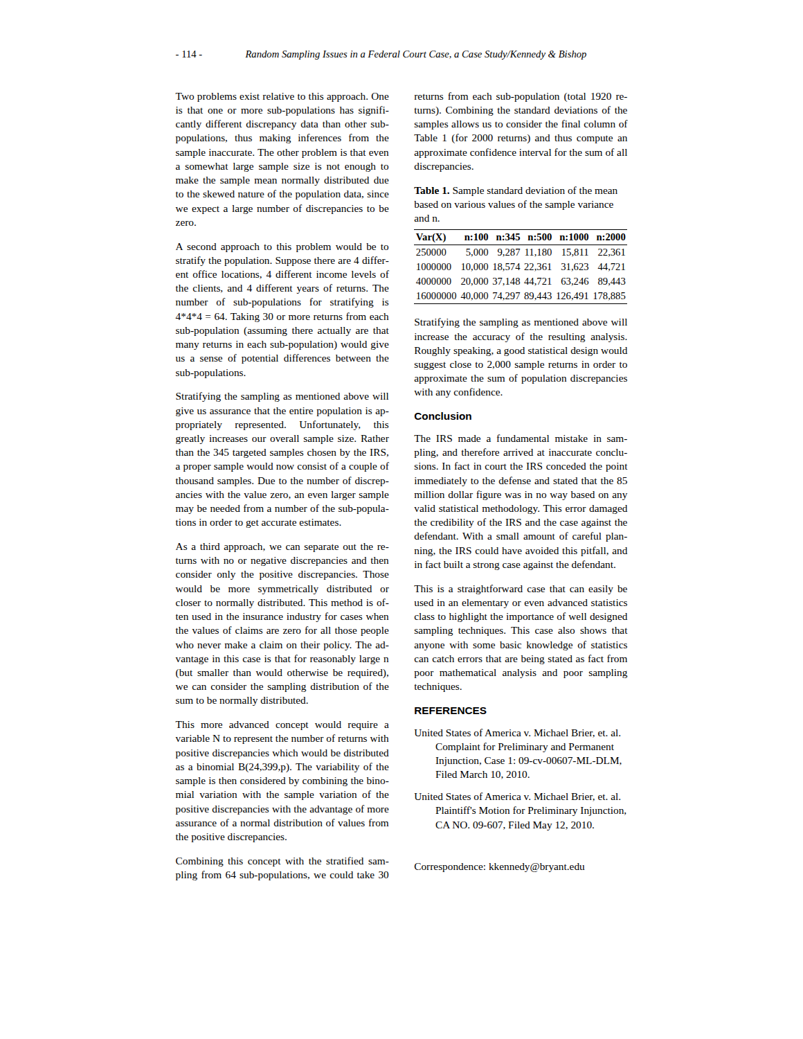- 114 -Random Sampling Issues in a Federal Court Case, a Case Study/Kennedy & Bishop
Two problems exist relative to this approach. One is that one or more sub-populations has significantly different discrepancy data than other sub-populations, thus making inferences from the sample inaccurate. The other problem is that even a somewhat large sample size is not enough to make the sample mean normally distributed due to the skewed nature of the population data, since we expect a large number of discrepancies to be zero.
A second approach to this problem would be to stratify the population. Suppose there are 4 different office locations, 4 different income levels of the clients, and 4 different years of returns. The number of sub-populations for stratifying is 4*4*4 = 64. Taking 30 or more returns from each sub-population (assuming there actually are that many returns in each sub-population) would give us a sense of potential differences between the sub-populations.
Stratifying the sampling as mentioned above will give us assurance that the entire population is appropriately represented. Unfortunately, this greatly increases our overall sample size. Rather than the 345 targeted samples chosen by the IRS, a proper sample would now consist of a couple of thousand samples. Due to the number of discrepancies with the value zero, an even larger sample may be needed from a number of the sub-populations in order to get accurate estimates.
As a third approach, we can separate out the returns with no or negative discrepancies and then consider only the positive discrepancies. Those would be more symmetrically distributed or closer to normally distributed. This method is often used in the insurance industry for cases when the values of claims are zero for all those people who never make a claim on their policy. The advantage in this case is that for reasonably large n (but smaller than would otherwise be required), we can consider the sampling distribution of the sum to be normally distributed.
This more advanced concept would require a variable N to represent the number of returns with positive discrepancies which would be distributed as a binomial B(24,399,p). The variability of the sample is then considered by combining the binomial variation with the sample variation of the positive discrepancies with the advantage of more assurance of a normal distribution of values from the positive discrepancies.
Combining this concept with the stratified sampling from 64 sub-populations, we could take 30 returns from each sub-population (total 1920 returns). Combining the standard deviations of the samples allows us to consider the final column of Table 1 (for 2000 returns) and thus compute an approximate confidence interval for the sum of all discrepancies.
Table 1. Sample standard deviation of the mean based on various values of the sample variance and n.
| Var(X) | n:100 | n:345 | n:500 | n:1000 | n:2000 |
| --- | --- | --- | --- | --- | --- |
| 250000 | 5,000 | 9,287 | 11,180 | 15,811 | 22,361 |
| 1000000 | 10,000 | 18,574 | 22,361 | 31,623 | 44,721 |
| 4000000 | 20,000 | 37,148 | 44,721 | 63,246 | 89,443 |
| 16000000 | 40,000 | 74,297 | 89,443 | 126,491 | 178,885 |
Stratifying the sampling as mentioned above will increase the accuracy of the resulting analysis. Roughly speaking, a good statistical design would suggest close to 2,000 sample returns in order to approximate the sum of population discrepancies with any confidence.
Conclusion
The IRS made a fundamental mistake in sampling, and therefore arrived at inaccurate conclusions. In fact in court the IRS conceded the point immediately to the defense and stated that the 85 million dollar figure was in no way based on any valid statistical methodology. This error damaged the credibility of the IRS and the case against the defendant. With a small amount of careful planning, the IRS could have avoided this pitfall, and in fact built a strong case against the defendant.
This is a straightforward case that can easily be used in an elementary or even advanced statistics class to highlight the importance of well designed sampling techniques. This case also shows that anyone with some basic knowledge of statistics can catch errors that are being stated as fact from poor mathematical analysis and poor sampling techniques.
REFERENCES
United States of America v. Michael Brier, et. al. Complaint for Preliminary and Permanent Injunction, Case 1: 09-cv-00607-ML-DLM, Filed March 10, 2010.
United States of America v. Michael Brier, et. al. Plaintiff's Motion for Preliminary Injunction, CA NO. 09-607, Filed May 12, 2010.
Correspondence: kkennedy@bryant.edu